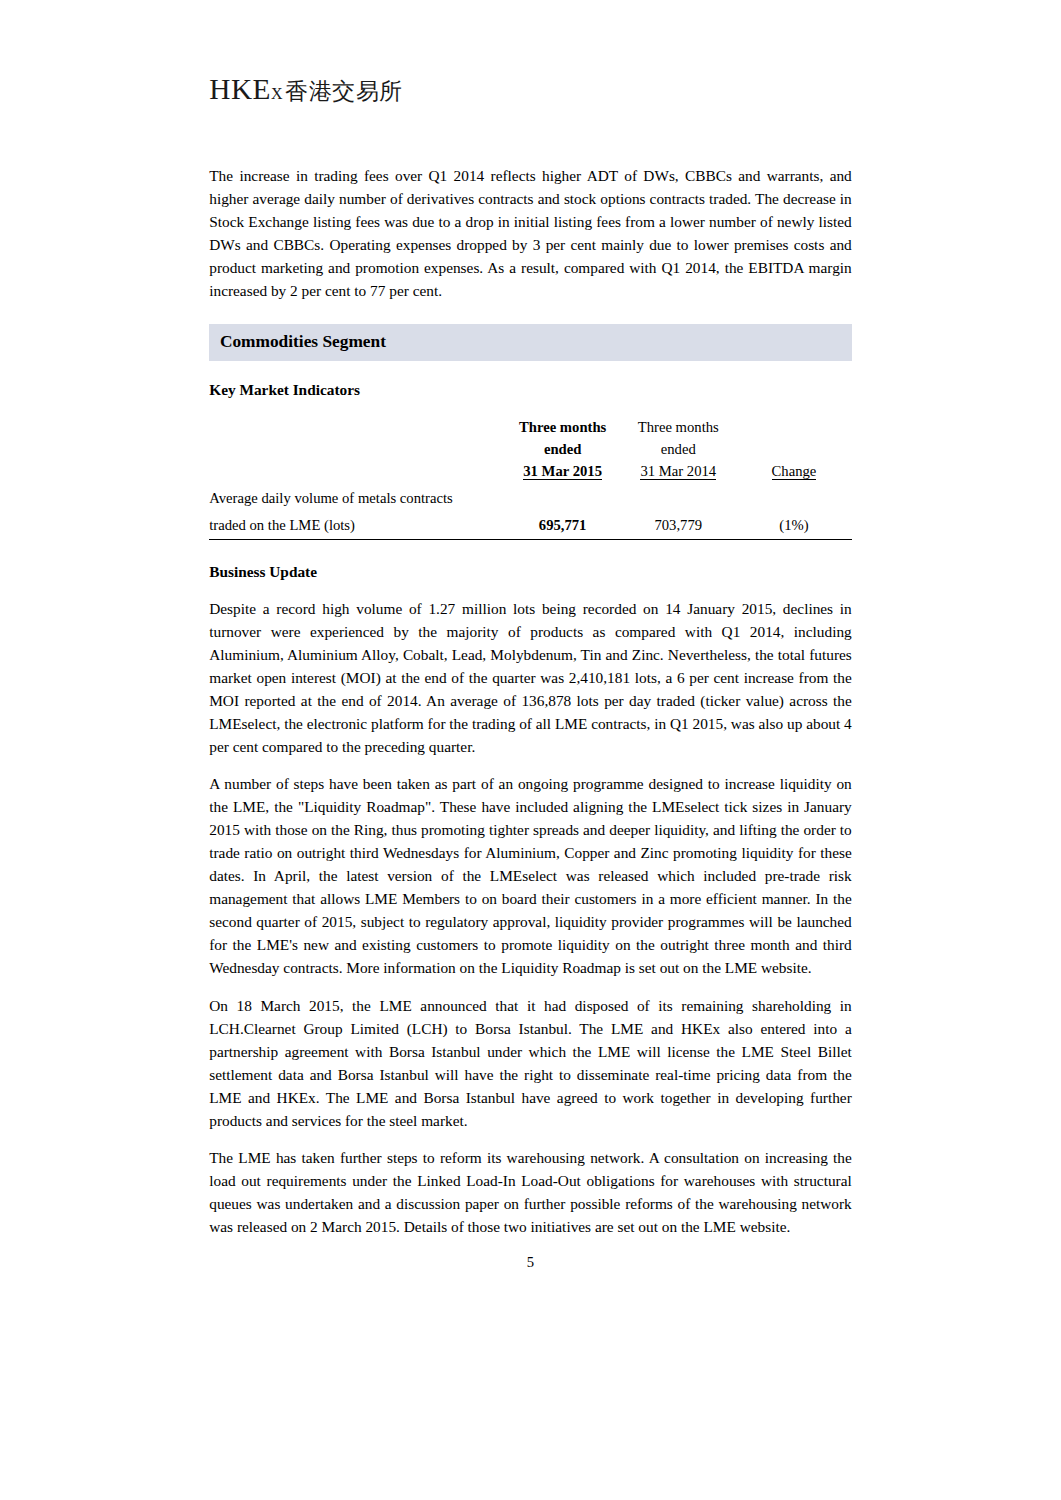HKEX香港交易所
The increase in trading fees over Q1 2014 reflects higher ADT of DWs, CBBCs and warrants, and higher average daily number of derivatives contracts and stock options contracts traded. The decrease in Stock Exchange listing fees was due to a drop in initial listing fees from a lower number of newly listed DWs and CBBCs. Operating expenses dropped by 3 per cent mainly due to lower premises costs and product marketing and promotion expenses. As a result, compared with Q1 2014, the EBITDA margin increased by 2 per cent to 77 per cent.
Commodities Segment
Key Market Indicators
| | Three months ended 31 Mar 2015 | Three months ended 31 Mar 2014 | Change |
| --- | --- | --- | --- |
| Average daily volume of metals contracts | | | |
| traded on the LME (lots) | 695,771 | 703,779 | (1%) |
Business Update
Despite a record high volume of 1.27 million lots being recorded on 14 January 2015, declines in turnover were experienced by the majority of products as compared with Q1 2014, including Aluminium, Aluminium Alloy, Cobalt, Lead, Molybdenum, Tin and Zinc. Nevertheless, the total futures market open interest (MOI) at the end of the quarter was 2,410,181 lots, a 6 per cent increase from the MOI reported at the end of 2014. An average of 136,878 lots per day traded (ticker value) across the LMEselect, the electronic platform for the trading of all LME contracts, in Q1 2015, was also up about 4 per cent compared to the preceding quarter.
A number of steps have been taken as part of an ongoing programme designed to increase liquidity on the LME, the "Liquidity Roadmap". These have included aligning the LMEselect tick sizes in January 2015 with those on the Ring, thus promoting tighter spreads and deeper liquidity, and lifting the order to trade ratio on outright third Wednesdays for Aluminium, Copper and Zinc promoting liquidity for these dates. In April, the latest version of the LMEselect was released which included pre-trade risk management that allows LME Members to on board their customers in a more efficient manner. In the second quarter of 2015, subject to regulatory approval, liquidity provider programmes will be launched for the LME's new and existing customers to promote liquidity on the outright three month and third Wednesday contracts. More information on the Liquidity Roadmap is set out on the LME website.
On 18 March 2015, the LME announced that it had disposed of its remaining shareholding in LCH.Clearnet Group Limited (LCH) to Borsa Istanbul. The LME and HKEx also entered into a partnership agreement with Borsa Istanbul under which the LME will license the LME Steel Billet settlement data and Borsa Istanbul will have the right to disseminate real-time pricing data from the LME and HKEx. The LME and Borsa Istanbul have agreed to work together in developing further products and services for the steel market.
The LME has taken further steps to reform its warehousing network. A consultation on increasing the load out requirements under the Linked Load-In Load-Out obligations for warehouses with structural queues was undertaken and a discussion paper on further possible reforms of the warehousing network was released on 2 March 2015. Details of those two initiatives are set out on the LME website.
5